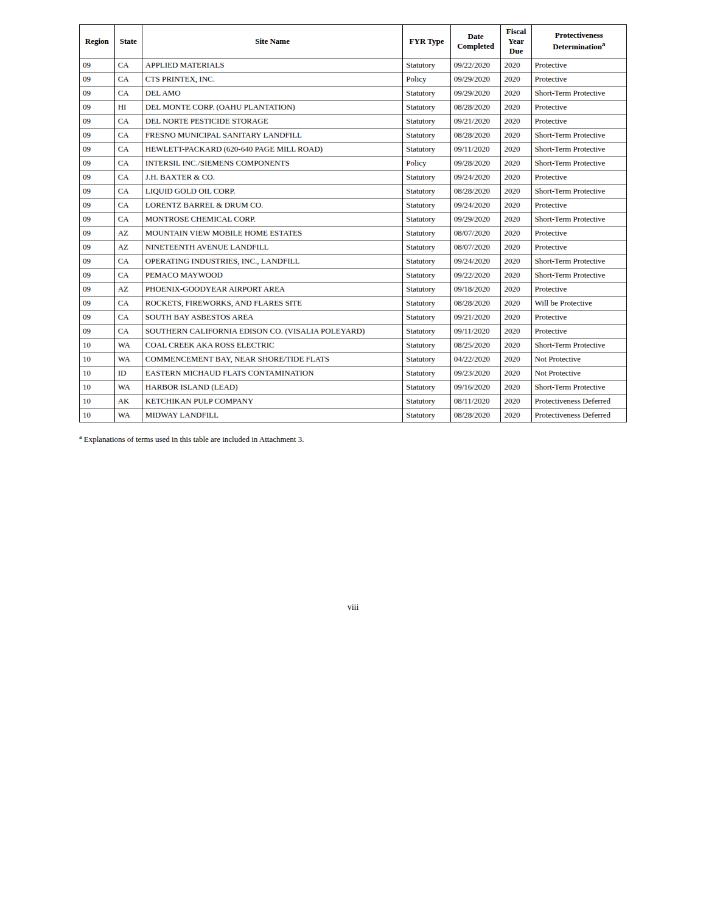| Region | State | Site Name | FYR Type | Date Completed | Fiscal Year Due | Protectiveness Determination a |
| --- | --- | --- | --- | --- | --- | --- |
| 09 | CA | APPLIED MATERIALS | Statutory | 09/22/2020 | 2020 | Protective |
| 09 | CA | CTS PRINTEX, INC. | Policy | 09/29/2020 | 2020 | Protective |
| 09 | CA | DEL AMO | Statutory | 09/29/2020 | 2020 | Short-Term Protective |
| 09 | HI | DEL MONTE CORP. (OAHU PLANTATION) | Statutory | 08/28/2020 | 2020 | Protective |
| 09 | CA | DEL NORTE PESTICIDE STORAGE | Statutory | 09/21/2020 | 2020 | Protective |
| 09 | CA | FRESNO MUNICIPAL SANITARY LANDFILL | Statutory | 08/28/2020 | 2020 | Short-Term Protective |
| 09 | CA | HEWLETT-PACKARD (620-640 PAGE MILL ROAD) | Statutory | 09/11/2020 | 2020 | Short-Term Protective |
| 09 | CA | INTERSIL INC./SIEMENS COMPONENTS | Policy | 09/28/2020 | 2020 | Short-Term Protective |
| 09 | CA | J.H. BAXTER & CO. | Statutory | 09/24/2020 | 2020 | Protective |
| 09 | CA | LIQUID GOLD OIL CORP. | Statutory | 08/28/2020 | 2020 | Short-Term Protective |
| 09 | CA | LORENTZ BARREL & DRUM CO. | Statutory | 09/24/2020 | 2020 | Protective |
| 09 | CA | MONTROSE CHEMICAL CORP. | Statutory | 09/29/2020 | 2020 | Short-Term Protective |
| 09 | AZ | MOUNTAIN VIEW MOBILE HOME ESTATES | Statutory | 08/07/2020 | 2020 | Protective |
| 09 | AZ | NINETEENTH AVENUE LANDFILL | Statutory | 08/07/2020 | 2020 | Protective |
| 09 | CA | OPERATING INDUSTRIES, INC., LANDFILL | Statutory | 09/24/2020 | 2020 | Short-Term Protective |
| 09 | CA | PEMACO MAYWOOD | Statutory | 09/22/2020 | 2020 | Short-Term Protective |
| 09 | AZ | PHOENIX-GOODYEAR AIRPORT AREA | Statutory | 09/18/2020 | 2020 | Protective |
| 09 | CA | ROCKETS, FIREWORKS, AND FLARES SITE | Statutory | 08/28/2020 | 2020 | Will be Protective |
| 09 | CA | SOUTH BAY ASBESTOS AREA | Statutory | 09/21/2020 | 2020 | Protective |
| 09 | CA | SOUTHERN CALIFORNIA EDISON CO. (VISALIA POLEYARD) | Statutory | 09/11/2020 | 2020 | Protective |
| 10 | WA | COAL CREEK AKA ROSS ELECTRIC | Statutory | 08/25/2020 | 2020 | Short-Term Protective |
| 10 | WA | COMMENCEMENT BAY, NEAR SHORE/TIDE FLATS | Statutory | 04/22/2020 | 2020 | Not Protective |
| 10 | ID | EASTERN MICHAUD FLATS CONTAMINATION | Statutory | 09/23/2020 | 2020 | Not Protective |
| 10 | WA | HARBOR ISLAND (LEAD) | Statutory | 09/16/2020 | 2020 | Short-Term Protective |
| 10 | AK | KETCHIKAN PULP COMPANY | Statutory | 08/11/2020 | 2020 | Protectiveness Deferred |
| 10 | WA | MIDWAY LANDFILL | Statutory | 08/28/2020 | 2020 | Protectiveness Deferred |
a Explanations of terms used in this table are included in Attachment 3.
viii